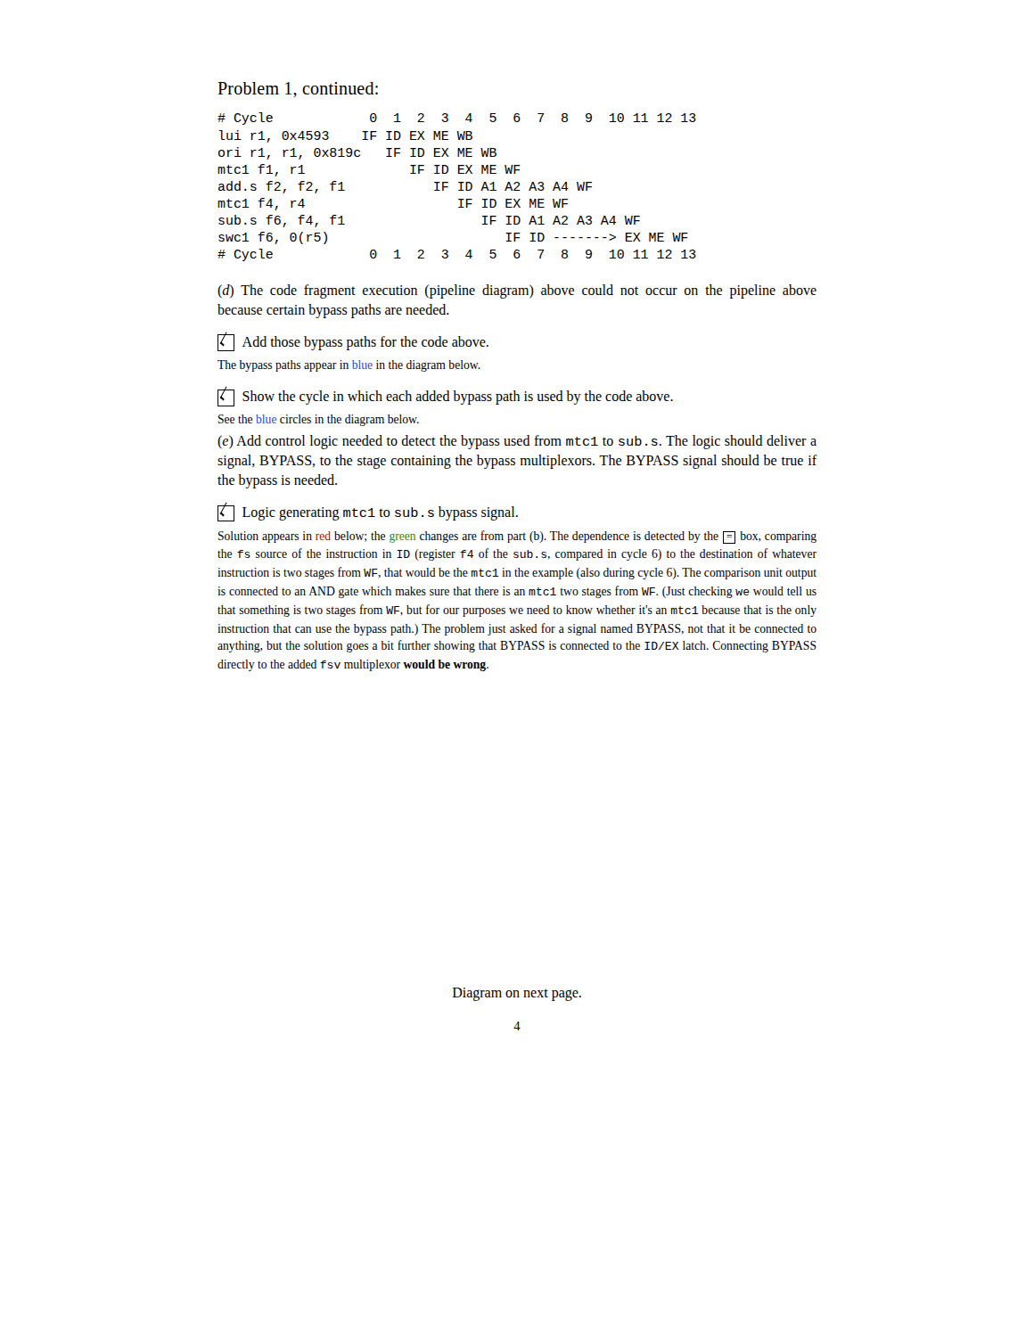Problem 1, continued:
# Cycle            0  1  2  3  4  5  6  7  8  9  10 11 12 13
lui r1, 0x4593    IF ID EX ME WB
ori r1, r1, 0x819c   IF ID EX ME WB
mtc1 f1, r1             IF ID EX ME WF
add.s f2, f2, f1           IF ID A1 A2 A3 A4 WF
mtc1 f4, r4                   IF ID EX ME WF
sub.s f6, f4, f1                 IF ID A1 A2 A3 A4 WF
swc1 f6, 0(r5)                      IF ID -------> EX ME WF
# Cycle            0  1  2  3  4  5  6  7  8  9  10 11 12 13
(d) The code fragment execution (pipeline diagram) above could not occur on the pipeline above because certain bypass paths are needed.
Add those bypass paths for the code above.
The bypass paths appear in blue in the diagram below.
Show the cycle in which each added bypass path is used by the code above.
See the blue circles in the diagram below.
(e) Add control logic needed to detect the bypass used from mtc1 to sub.s. The logic should deliver a signal, BYPASS, to the stage containing the bypass multiplexors. The BYPASS signal should be true if the bypass is needed.
Logic generating mtc1 to sub.s bypass signal.
Solution appears in red below; the green changes are from part (b). The dependence is detected by the = box, comparing the fs source of the instruction in ID (register f4 of the sub.s, compared in cycle 6) to the destination of whatever instruction is two stages from WF, that would be the mtc1 in the example (also during cycle 6). The comparison unit output is connected to an AND gate which makes sure that there is an mtc1 two stages from WF. (Just checking we would tell us that something is two stages from WF, but for our purposes we need to know whether it's an mtc1 because that is the only instruction that can use the bypass path.) The problem just asked for a signal named BYPASS, not that it be connected to anything, but the solution goes a bit further showing that BYPASS is connected to the ID/EX latch. Connecting BYPASS directly to the added fsv multiplexor would be wrong.
Diagram on next page.
4